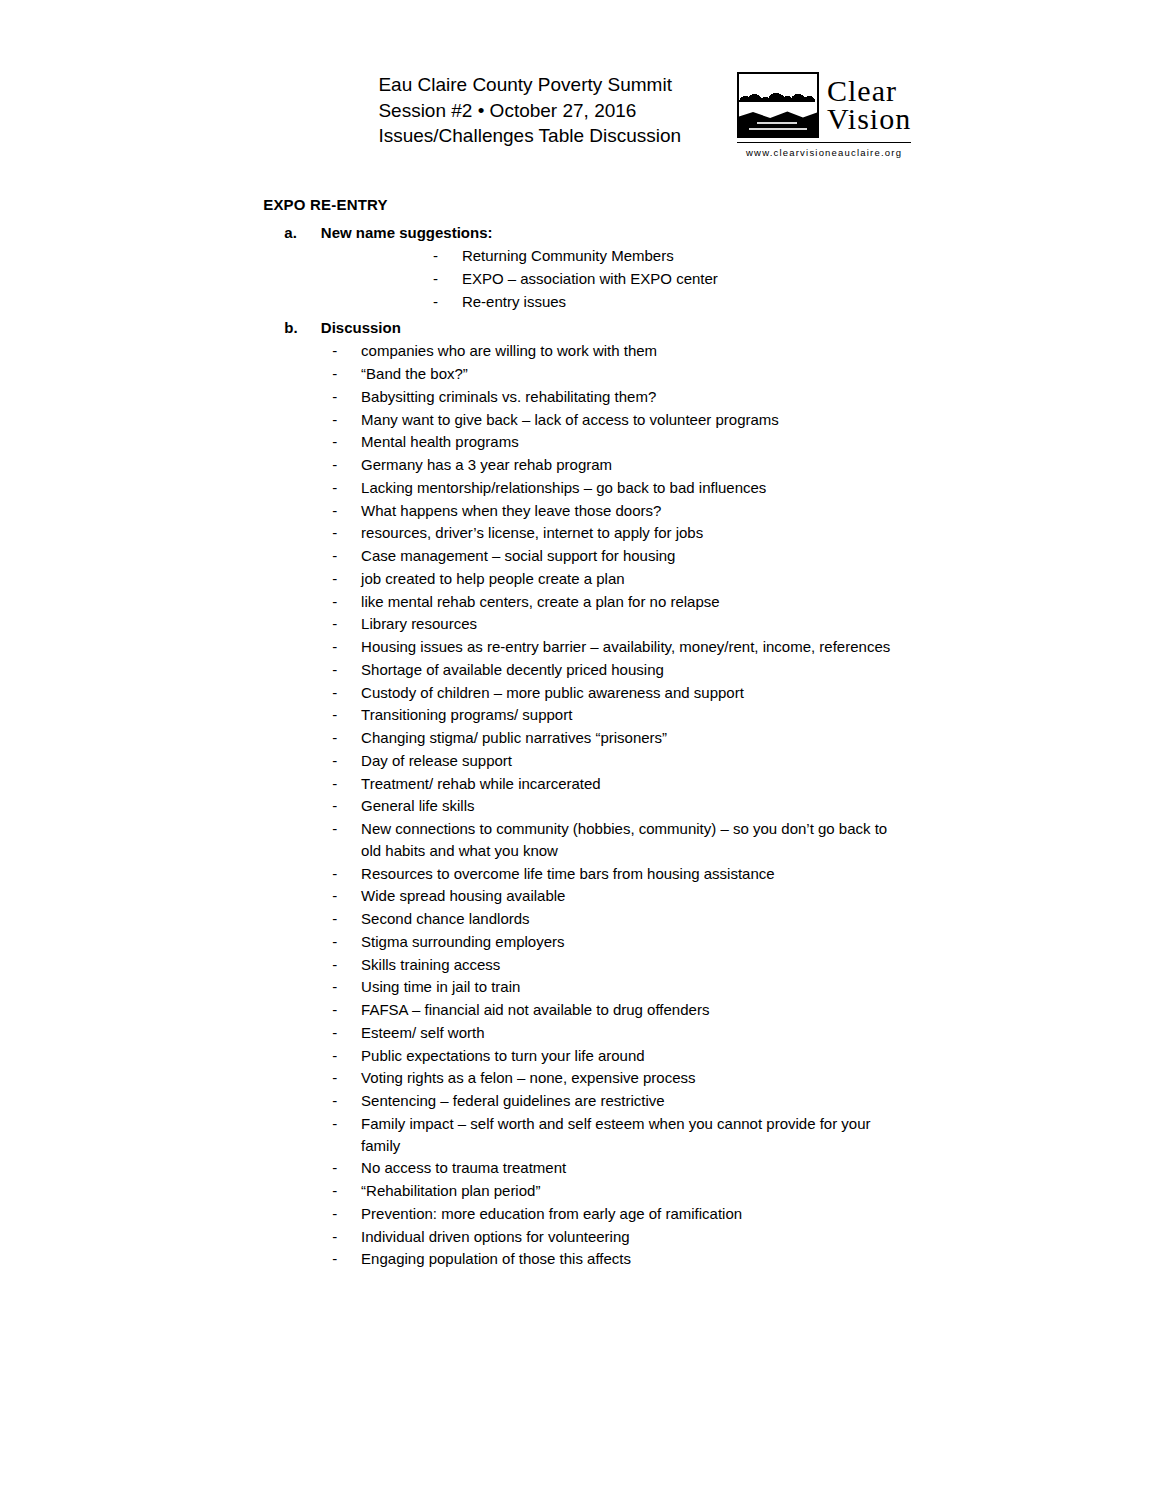Eau Claire County Poverty Summit
Session #2 • October 27, 2016
Issues/Challenges Table Discussion
Clear
Vision
www.clearvisioneauclaire.org
EXPO RE-ENTRY
a. New name suggestions:
Returning Community Members
EXPO – association with EXPO center
Re-entry issues
b. Discussion
companies who are willing to work with them
“Band the box?”
Babysitting criminals vs. rehabilitating them?
Many want to give back – lack of access to volunteer programs
Mental health programs
Germany has a 3 year rehab program
Lacking mentorship/relationships – go back to bad influences
What happens when they leave those doors?
resources, driver’s license, internet to apply for jobs
Case management – social support for housing
job created to help people create a plan
like mental rehab centers, create a plan for no relapse
Library resources
Housing issues as re-entry barrier – availability, money/rent, income, references
Shortage of available decently priced housing
Custody of children – more public awareness and support
Transitioning programs/ support
Changing stigma/ public narratives “prisoners”
Day of release support
Treatment/ rehab while incarcerated
General life skills
New connections to community (hobbies, community) – so you don’t go back to old habits and what you know
Resources to overcome life time bars from housing assistance
Wide spread housing available
Second chance landlords
Stigma surrounding employers
Skills training access
Using time in jail to train
FAFSA – financial aid not available to drug offenders
Esteem/ self worth
Public expectations to turn your life around
Voting rights as a felon – none, expensive process
Sentencing – federal guidelines are restrictive
Family impact – self worth and self esteem when you cannot provide for your family
No access to trauma treatment
“Rehabilitation plan period”
Prevention: more education from early age of ramification
Individual driven options for volunteering
Engaging population of those this affects